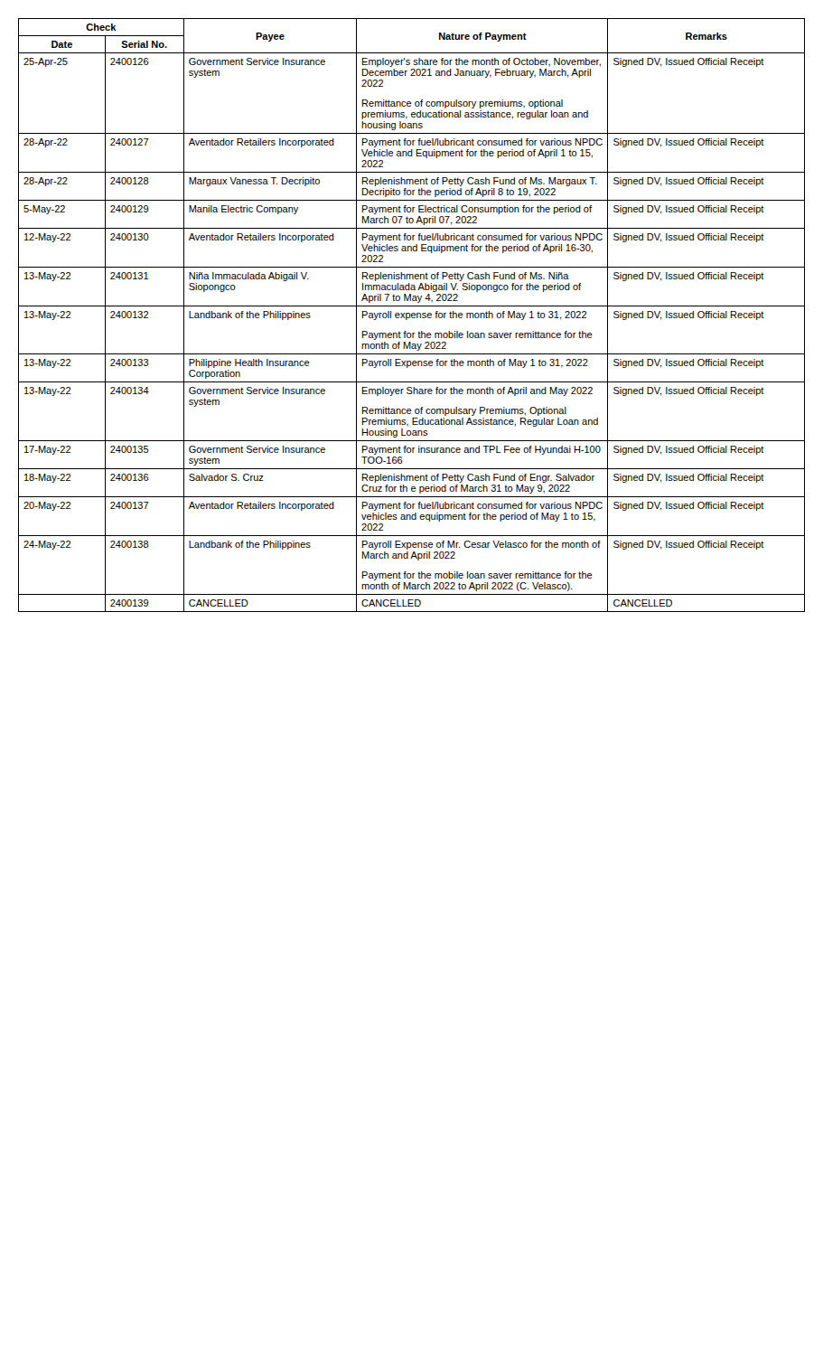| Check | Payee | Nature of Payment | Remarks |
| --- | --- | --- | --- |
| Date | Serial No. |
| 25-Apr-25 | 2400126 | Government Service Insurance system | Employer's share for the month of October, November, December 2021 and January, February, March, April 2022 Remittance of compulsory premiums, optional premiums, educational assistance, regular loan and housing loans | Signed DV, Issued Official Receipt |
| 28-Apr-22 | 2400127 | Aventador Retailers Incorporated | Payment for fuel/lubricant consumed for various NPDC Vehicle and Equipment for the period of April 1 to 15, 2022 | Signed DV, Issued Official Receipt |
| 28-Apr-22 | 2400128 | Margaux Vanessa T. Decripito | Replenishment of Petty Cash Fund of Ms. Margaux T. Decripito for the period of April 8 to 19, 2022 | Signed DV, Issued Official Receipt |
| 5-May-22 | 2400129 | Manila Electric Company | Payment for Electrical Consumption for the period of March 07 to April 07, 2022 | Signed DV, Issued Official Receipt |
| 12-May-22 | 2400130 | Aventador Retailers Incorporated | Payment for fuel/lubricant consumed for various NPDC Vehicles and Equipment for the period of April 16-30, 2022 | Signed DV, Issued Official Receipt |
| 13-May-22 | 2400131 | Niña Immaculada Abigail V. Siopongco | Replenishment of Petty Cash Fund of Ms. Niña Immaculada Abigail V. Siopongco for the period of April 7 to May 4, 2022 | Signed DV, Issued Official Receipt |
| 13-May-22 | 2400132 | Landbank of the Philippines | Payroll expense for the month of May 1 to 31, 2022 Payment for the mobile loan saver remittance for the month of May 2022 | Signed DV, Issued Official Receipt |
| 13-May-22 | 2400133 | Philippine Health Insurance Corporation | Payroll Expense for the month of May 1 to 31, 2022 | Signed DV, Issued Official Receipt |
| 13-May-22 | 2400134 | Government Service Insurance system | Employer Share for the month of April and May 2022 Remittance of compulsary Premiums, Optional Premiums, Educational Assistance, Regular Loan and Housing Loans | Signed DV, Issued Official Receipt |
| 17-May-22 | 2400135 | Government Service Insurance system | Payment for insurance and TPL Fee of Hyundai H-100 TOO-166 | Signed DV, Issued Official Receipt |
| 18-May-22 | 2400136 | Salvador S. Cruz | Replenishment of Petty Cash Fund of Engr. Salvador Cruz for th e period of March 31 to May 9, 2022 | Signed DV, Issued Official Receipt |
| 20-May-22 | 2400137 | Aventador Retailers Incorporated | Payment for fuel/lubricant consumed for various NPDC vehicles and equipment for the period of May 1 to 15, 2022 | Signed DV, Issued Official Receipt |
| 24-May-22 | 2400138 | Landbank of the Philippines | Payroll Expense of Mr. Cesar Velasco for the month of March and April 2022 Payment for the mobile loan saver remittance for the month of March 2022 to April 2022 (C. Velasco). | Signed DV, Issued Official Receipt |
| | 2400139 | CANCELLED | CANCELLED | CANCELLED |